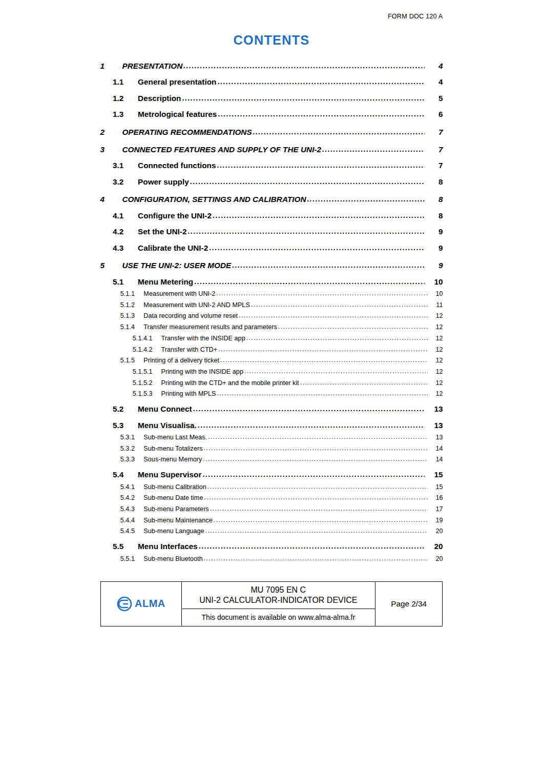FORM DOC 120 A
CONTENTS
1 Presentation .................................................................................................................. 4
1.1 General presentation ....................................................................................................... 4
1.2 Description ..................................................................................................................... 5
1.3 Metrological features ...................................................................................................... 6
2 Operating recommendations ............................................................................................... 7
3 Connected features and supply of the UNI-2 ........................................................................ 7
3.1 Connected functions ......................................................................................................... 7
3.2 Power supply .................................................................................................................. 8
4 Configuration, settings and calibration ............................................................................. 8
4.1 Configure the UNI-2 ......................................................................................................... 8
4.2 Set the UNI-2 .................................................................................................................. 9
4.3 Calibrate the UNI-2 .......................................................................................................... 9
5 Use the UNI-2: user mode ......................................................................................... 9
5.1 Menu Metering .............................................................................................................. 10
5.1.1 Measurement with UNI-2 ............................................................................................................. 10
5.1.2 Measurement with UNI-2 AND MPLS ....................................................................................... 11
5.1.3 Data recording and volume reset ................................................................................................. 12
5.1.4 Transfer measurement results and parameters ......................................................................... 12
5.1.4.1 Transfer with the INSIDE app ......................................................................................... 12
5.1.4.2 Transfer with CTD+ ....................................................................................................... 12
5.1.5 Printing of a delivery ticket ......................................................................................................... 12
5.1.5.1 Printing with the INSIDE app .......................................................................................... 12
5.1.5.2 Printing with the CTD+ and the mobile printer kit ......................................................... 12
5.1.5.3 Printing with MPLS ....................................................................................................... 12
5.2 Menu Connect ................................................................................................................ 13
5.3 Menu Visualisa. .............................................................................................................. 13
5.3.1 Sub-menu Last Meas. ..................................................................................................................... 13
5.3.2 Sub-menu Totalizers ....................................................................................................................... 14
5.3.3 Sous-menu Memory ....................................................................................................................... 14
5.4 Menu Supervisor ............................................................................................................ 15
5.4.1 Sub-menu Calibration ..................................................................................................................... 15
5.4.2 Sub-menu Date time ....................................................................................................................... 16
5.4.3 Sub-menu Parameters .................................................................................................................... 17
5.4.4 Sub-menu Maintenance ................................................................................................................. 19
5.4.5 Sub-menu Language ....................................................................................................................... 20
5.5 Menu Interfaces .............................................................................................................. 20
5.5.1 Sub-menu Bluetooth ....................................................................................................................... 20
ALMA
MU 7095 EN C
UNI-2 CALCULATOR-INDICATOR DEVICE
This document is available on www.alma-alma.fr
Page 2/34